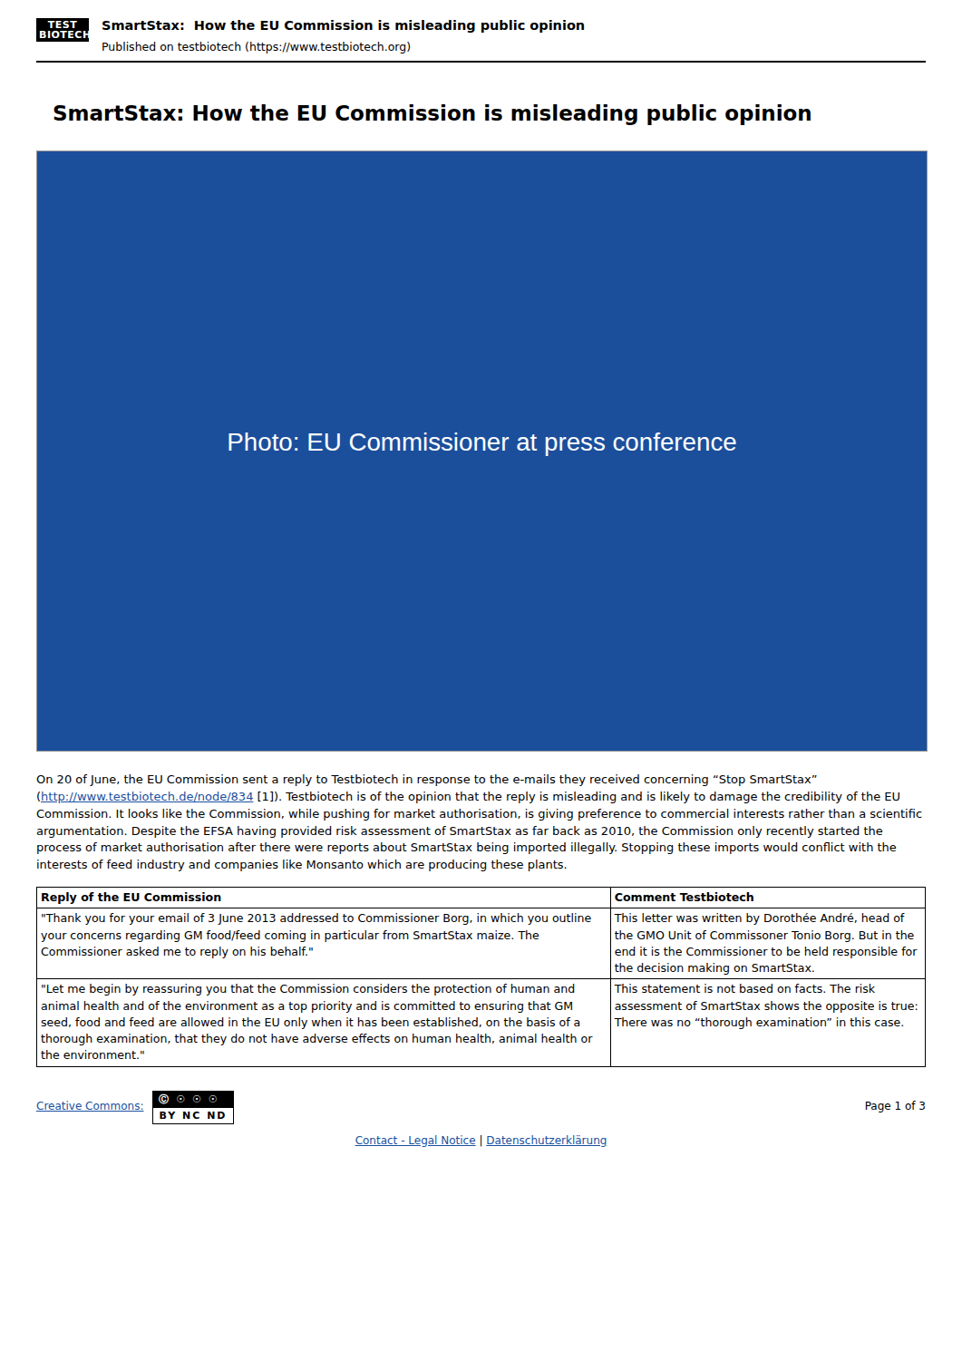TEST BIOTECH
SmartStax: How the EU Commission is misleading public opinion
Published on testbiotech (https://www.testbiotech.org)
SmartStax: How the EU Commission is misleading public opinion
On 20 of June, the EU Commission sent a reply to Testbiotech in response to the e-mails they received concerning “Stop SmartStax” (http://www.testbiotech.de/node/834 [1]). Testbiotech is of the opinion that the reply is misleading and is likely to damage the credibility of the EU Commission. It looks like the Commission, while pushing for market authorisation, is giving preference to commercial interests rather than a scientific argumentation. Despite the EFSA having provided risk assessment of SmartStax as far back as 2010, the Commission only recently started the process of market authorisation after there were reports about SmartStax being imported illegally. Stopping these imports would conflict with the interests of feed industry and companies like Monsanto which are producing these plants.
| Reply of the EU Commission | Comment Testbiotech |
| --- | --- |
| "Thank you for your email of 3 June 2013 addressed to Commissioner Borg, in which you outline your concerns regarding GM food/feed coming in particular from SmartStax maize. The Commissioner asked me to reply on his behalf." | This letter was written by Dorothée André, head of the GMO Unit of Commissoner Tonio Borg. But in the end it is the Commissioner to be held responsible for the decision making on SmartStax. |
| "Let me begin by reassuring you that the Commission considers the protection of human and animal health and of the environment as a top priority and is committed to ensuring that GM seed, food and feed are allowed in the EU only when it has been established, on the basis of a thorough examination, that they do not have adverse effects on human health, animal health or the environment." | This statement is not based on facts. The risk assessment of SmartStax shows the opposite is true: There was no “thorough examination” in this case. |
Creative Commons:
Ⓒ ☉ ☉ ☉ BY NC ND
Page 1 of 3
Contact - Legal Notice | Datenschutzerklärung